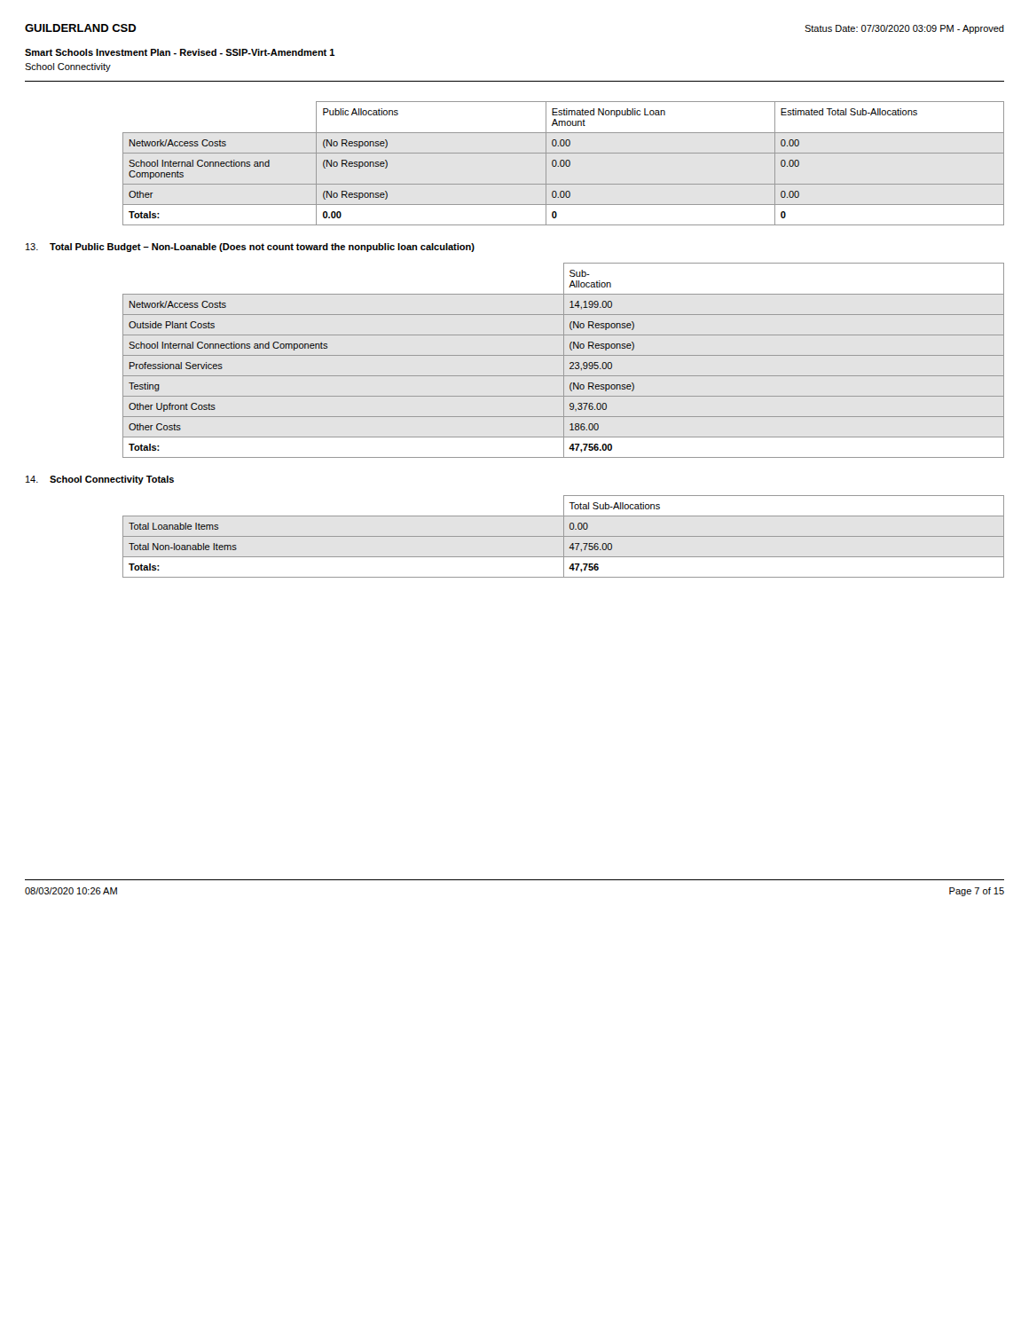GUILDERLAND CSD
Status Date: 07/30/2020 03:09 PM - Approved
Smart Schools Investment Plan - Revised - SSIP-Virt-Amendment 1
School Connectivity
| | Public Allocations | Estimated Nonpublic Loan Amount | Estimated Total Sub-Allocations |
| Network/Access Costs | (No Response) | 0.00 | 0.00 |
| School Internal Connections and Components | (No Response) | 0.00 | 0.00 |
| Other | (No Response) | 0.00 | 0.00 |
| Totals: | 0.00 | 0 | 0 |
13. Total Public Budget – Non-Loanable (Does not count toward the nonpublic loan calculation)
| | Sub- Allocation |
| Network/Access Costs | 14,199.00 |
| Outside Plant Costs | (No Response) |
| School Internal Connections and Components | (No Response) |
| Professional Services | 23,995.00 |
| Testing | (No Response) |
| Other Upfront Costs | 9,376.00 |
| Other Costs | 186.00 |
| Totals: | 47,756.00 |
14. School Connectivity Totals
| | Total Sub-Allocations |
| Total Loanable Items | 0.00 |
| Total Non-loanable Items | 47,756.00 |
| Totals: | 47,756 |
08/03/2020 10:26 AM
Page 7 of 15